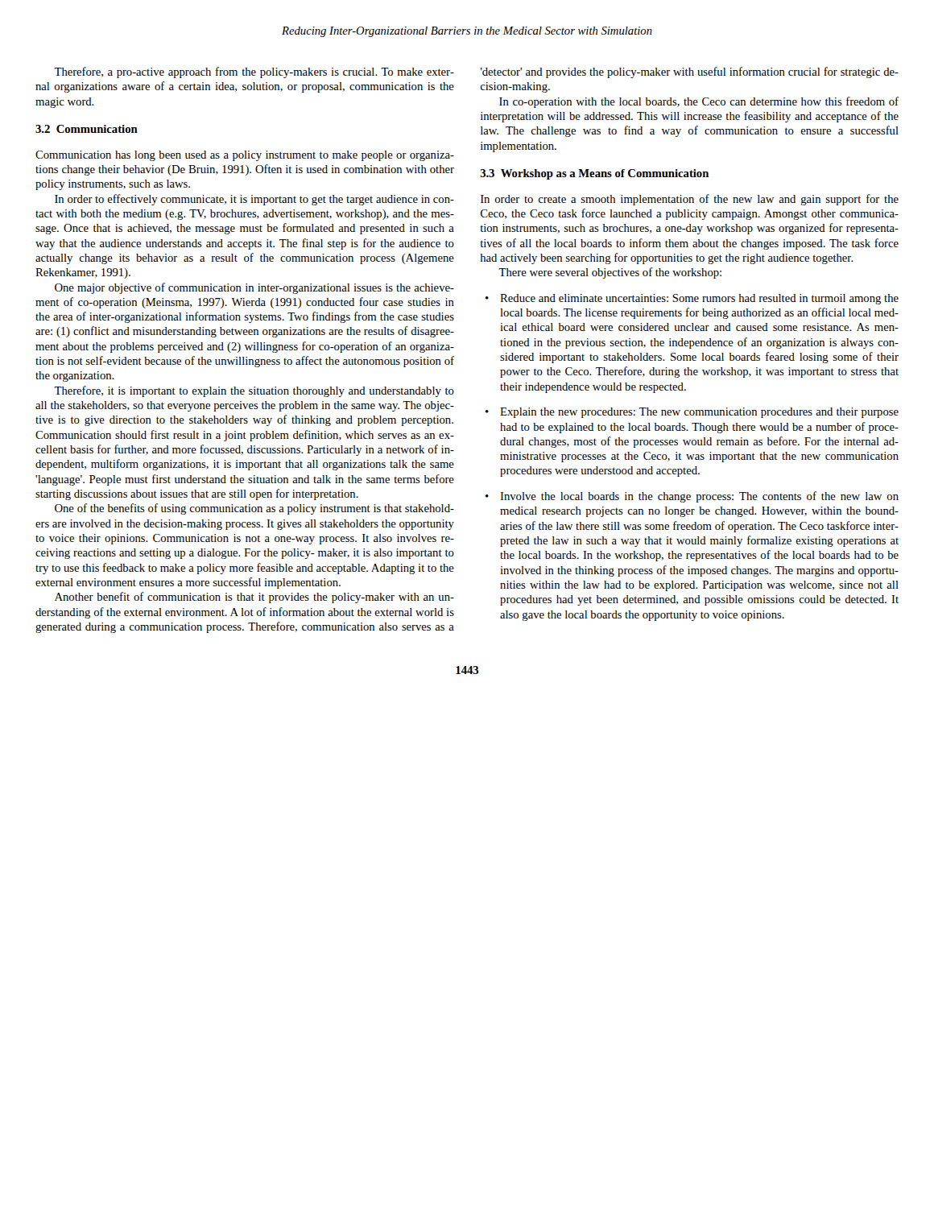Reducing Inter-Organizational Barriers in the Medical Sector with Simulation
Therefore, a pro-active approach from the policy-makers is crucial. To make external organizations aware of a certain idea, solution, or proposal, communication is the magic word.
3.2 Communication
Communication has long been used as a policy instrument to make people or organizations change their behavior (De Bruin, 1991). Often it is used in combination with other policy instruments, such as laws.
In order to effectively communicate, it is important to get the target audience in contact with both the medium (e.g. TV, brochures, advertisement, workshop), and the message. Once that is achieved, the message must be formulated and presented in such a way that the audience understands and accepts it. The final step is for the audience to actually change its behavior as a result of the communication process (Algemene Rekenkamer, 1991).
One major objective of communication in inter-organizational issues is the achievement of co-operation (Meinsma, 1997). Wierda (1991) conducted four case studies in the area of inter-organizational information systems. Two findings from the case studies are: (1) conflict and misunderstanding between organizations are the results of disagreement about the problems perceived and (2) willingness for co-operation of an organization is not self-evident because of the unwillingness to affect the autonomous position of the organization.
Therefore, it is important to explain the situation thoroughly and understandably to all the stakeholders, so that everyone perceives the problem in the same way. The objective is to give direction to the stakeholders way of thinking and problem perception. Communication should first result in a joint problem definition, which serves as an excellent basis for further, and more focussed, discussions. Particularly in a network of independent, multiform organizations, it is important that all organizations talk the same 'language'. People must first understand the situation and talk in the same terms before starting discussions about issues that are still open for interpretation.
One of the benefits of using communication as a policy instrument is that stakeholders are involved in the decision-making process. It gives all stakeholders the opportunity to voice their opinions. Communication is not a one-way process. It also involves receiving reactions and setting up a dialogue. For the policy- maker, it is also important to try to use this feedback to make a policy more feasible and acceptable. Adapting it to the external environment ensures a more successful implementation.
Another benefit of communication is that it provides the policy-maker with an understanding of the external environment. A lot of information about the external world is generated during a communication process. Therefore, communication also serves as a 'detector' and provides the policy-maker with useful information crucial for strategic decision-making.
In co-operation with the local boards, the Ceco can determine how this freedom of interpretation will be addressed. This will increase the feasibility and acceptance of the law. The challenge was to find a way of communication to ensure a successful implementation.
3.3 Workshop as a Means of Communication
In order to create a smooth implementation of the new law and gain support for the Ceco, the Ceco task force launched a publicity campaign. Amongst other communication instruments, such as brochures, a one-day workshop was organized for representatives of all the local boards to inform them about the changes imposed. The task force had actively been searching for opportunities to get the right audience together.
There were several objectives of the workshop:
Reduce and eliminate uncertainties: Some rumors had resulted in turmoil among the local boards. The license requirements for being authorized as an official local medical ethical board were considered unclear and caused some resistance. As mentioned in the previous section, the independence of an organization is always considered important to stakeholders. Some local boards feared losing some of their power to the Ceco. Therefore, during the workshop, it was important to stress that their independence would be respected.
Explain the new procedures: The new communication procedures and their purpose had to be explained to the local boards. Though there would be a number of procedural changes, most of the processes would remain as before. For the internal administrative processes at the Ceco, it was important that the new communication procedures were understood and accepted.
Involve the local boards in the change process: The contents of the new law on medical research projects can no longer be changed. However, within the boundaries of the law there still was some freedom of operation. The Ceco taskforce interpreted the law in such a way that it would mainly formalize existing operations at the local boards. In the workshop, the representatives of the local boards had to be involved in the thinking process of the imposed changes. The margins and opportunities within the law had to be explored. Participation was welcome, since not all procedures had yet been determined, and possible omissions could be detected. It also gave the local boards the opportunity to voice opinions.
1443